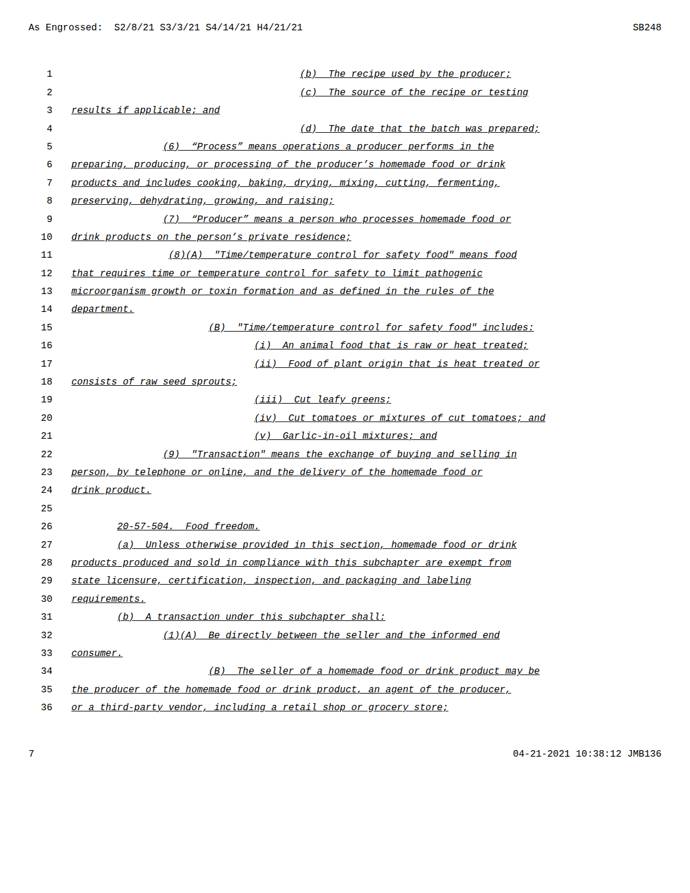As Engrossed: S2/8/21 S3/3/21 S4/14/21 H4/21/21 SB248
(b) The recipe used by the producer;
(c) The source of the recipe or testing
results if applicable; and
(d) The date that the batch was prepared;
(6) “Process” means operations a producer performs in the
preparing, producing, or processing of the producer’s homemade food or drink
products and includes cooking, baking, drying, mixing, cutting, fermenting,
preserving, dehydrating, growing, and raising;
(7) “Producer” means a person who processes homemade food or
drink products on the person’s private residence;
(8)(A) "Time/temperature control for safety food" means food
that requires time or temperature control for safety to limit pathogenic
microorganism growth or toxin formation and as defined in the rules of the
department.
(B) "Time/temperature control for safety food" includes:
(i) An animal food that is raw or heat treated;
(ii) Food of plant origin that is heat treated or
consists of raw seed sprouts;
(iii) Cut leafy greens;
(iv) Cut tomatoes or mixtures of cut tomatoes; and
(v) Garlic-in-oil mixtures; and
(9) "Transaction" means the exchange of buying and selling in
person, by telephone or online, and the delivery of the homemade food or
drink product.
20-57-504. Food freedom.
(a) Unless otherwise provided in this section, homemade food or drink
products produced and sold in compliance with this subchapter are exempt from
state licensure, certification, inspection, and packaging and labeling
requirements.
(b) A transaction under this subchapter shall:
(1)(A) Be directly between the seller and the informed end
consumer.
(B) The seller of a homemade food or drink product may be
the producer of the homemade food or drink product, an agent of the producer,
or a third-party vendor, including a retail shop or grocery store;
7 04-21-2021 10:38:12 JMB136